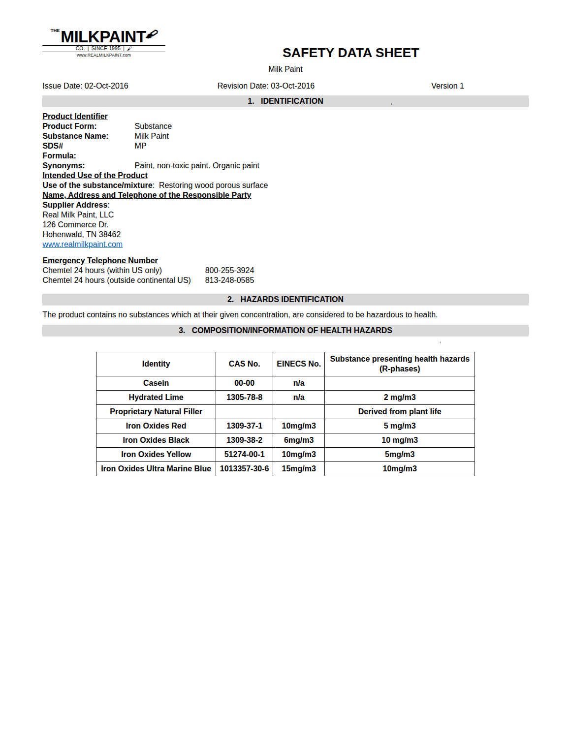THEMILKPAINT🖌
CO.|SINCE 1995|🖌
www.REALMILKPAINT.com
SAFETY DATA SHEET
Milk Paint
Issue Date: 02-Oct-2016 Revision Date: 03-Oct-2016 Version 1
1. IDENTIFICATION‘
Product Identifier
Product Form: Substance
Substance Name: Milk Paint
SDS#MP
Formula:
Synonyms: Paint, non-toxic paint. Organic paint
Intended Use of the Product
Use of the substance/mixture: Restoring wood porous surface
Name, Address and Telephone of the Responsible Party
Supplier Address:
Real Milk Paint, LLC
126 Commerce Dr.
Hohenwald, TN 38462
www.realmilkpaint.com
Emergency Telephone Number
| Chemtel 24 hours (within US only) | 800-255-3924 |
| Chemtel 24 hours (outside continental US) | 813-248-0585 |
2. HAZARDS IDENTIFICATION
The product contains no substances which at their given concentration, are considered to be hazardous to health.
3. COMPOSITION/INFORMATION OF HEALTH HAZARDS
‘
| Identity | CAS No. | EINECS No. | Substance presenting health hazards (R-phases) |
| --- | --- | --- | --- |
| Casein | 00-00 | n/a | |
| Hydrated Lime | 1305-78-8 | n/a | 2 mg/m3 |
| Proprietary Natural Filler | | | Derived from plant life |
| Iron Oxides Red | 1309-37-1 | 10mg/m3 | 5 mg/m3 |
| Iron Oxides Black | 1309-38-2 | 6mg/m3 | 10 mg/m3 |
| Iron Oxides Yellow | 51274-00-1 | 10mg/m3 | 5mg/m3 |
| Iron Oxides Ultra Marine Blue | 1013357-30-6 | 15mg/m3 | 10mg/m3 |